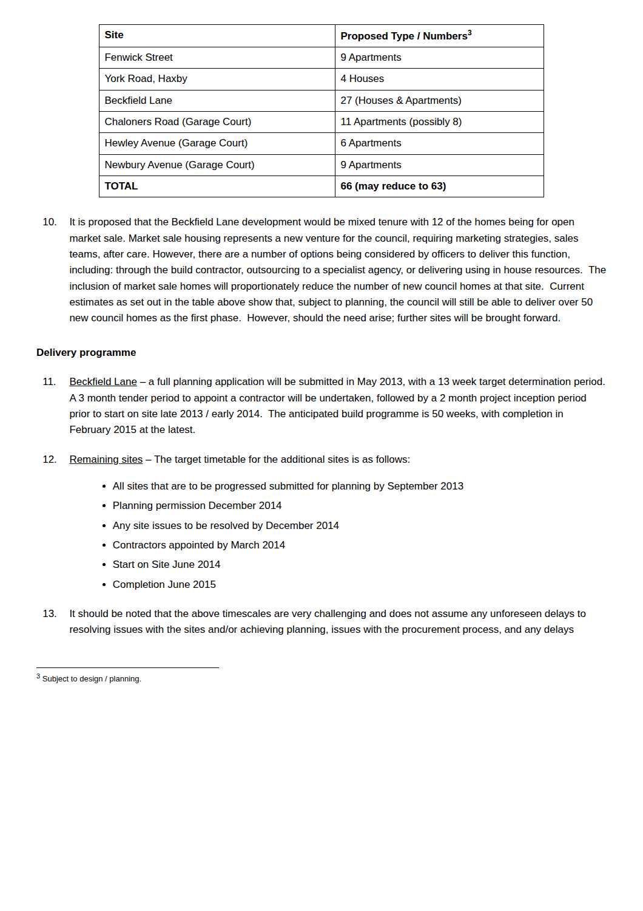| Site | Proposed Type / Numbers 3 |
| --- | --- |
| Fenwick Street | 9 Apartments |
| York Road, Haxby | 4 Houses |
| Beckfield Lane | 27 (Houses & Apartments) |
| Chaloners Road (Garage Court) | 11 Apartments (possibly 8) |
| Hewley Avenue (Garage Court) | 6 Apartments |
| Newbury Avenue (Garage Court) | 9 Apartments |
| TOTAL | 66 (may reduce to 63) |
It is proposed that the Beckfield Lane development would be mixed tenure with 12 of the homes being for open market sale. Market sale housing represents a new venture for the council, requiring marketing strategies, sales teams, after care. However, there are a number of options being considered by officers to deliver this function, including: through the build contractor, outsourcing to a specialist agency, or delivering using in house resources. The inclusion of market sale homes will proportionately reduce the number of new council homes at that site. Current estimates as set out in the table above show that, subject to planning, the council will still be able to deliver over 50 new council homes as the first phase. However, should the need arise; further sites will be brought forward.
Delivery programme
Beckfield Lane – a full planning application will be submitted in May 2013, with a 13 week target determination period. A 3 month tender period to appoint a contractor will be undertaken, followed by a 2 month project inception period prior to start on site late 2013 / early 2014. The anticipated build programme is 50 weeks, with completion in February 2015 at the latest.
Remaining sites – The target timetable for the additional sites is as follows:
All sites that are to be progressed submitted for planning by September 2013
Planning permission December 2014
Any site issues to be resolved by December 2014
Contractors appointed by March 2014
Start on Site June 2014
Completion June 2015
It should be noted that the above timescales are very challenging and does not assume any unforeseen delays to resolving issues with the sites and/or achieving planning, issues with the procurement process, and any delays
3 Subject to design / planning.